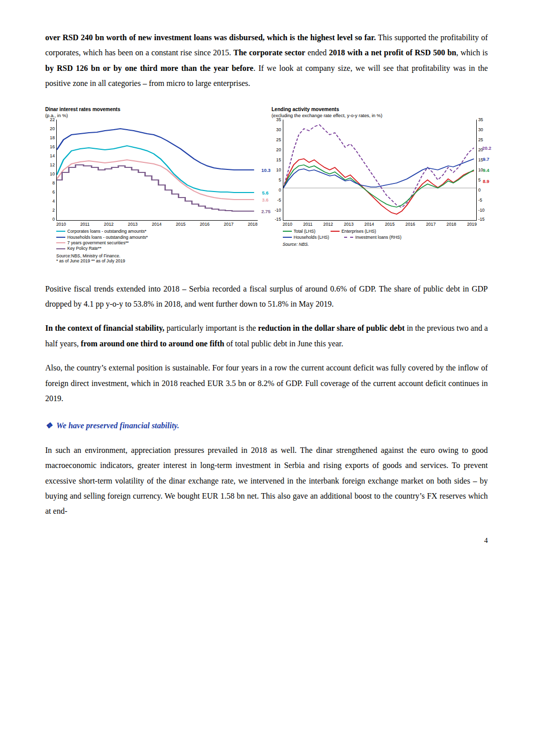over RSD 240 bn worth of new investment loans was disbursed, which is the highest level so far. This supported the profitability of corporates, which has been on a constant rise since 2015. The corporate sector ended 2018 with a net profit of RSD 500 bn, which is by RSD 126 bn or by one third more than the year before. If we look at company size, we will see that profitability was in the positive zone in all categories – from micro to large enterprises.
Dinar interest rates movements
(p.a., in %)
22 20 18 16 14 12 10 8 6 4 2 0
10.3 5.6 3.6 2.75
201020112012201320142015201620172018
Corporates loans - outstanding amounts*
Households loans - outstanding amounts*
7 years government securities**
Key Policy Rate**
Source:NBS, Ministry of Finance.
* as of June 2019 ** as of July 2019
Lending activity movements
(excluding the exchange rate effect, y-o-y rates, in %)
35 30 25 20 15 10 5 0 -5 -10 -15
35 30 25 20 15 10 5 0 -5 -10 -15
20.2 9.7 9.4 8.9
2010201120122013201420152016201720182019
Total (LHS) Enterprises (LHS)
Households (LHS) Investment loans (RHS)
Source: NBS.
Positive fiscal trends extended into 2018 – Serbia recorded a fiscal surplus of around 0.6% of GDP. The share of public debt in GDP dropped by 4.1 pp y-o-y to 53.8% in 2018, and went further down to 51.8% in May 2019.
In the context of financial stability, particularly important is the reduction in the dollar share of public debt in the previous two and a half years, from around one third to around one fifth of total public debt in June this year.
Also, the country’s external position is sustainable. For four years in a row the current account deficit was fully covered by the inflow of foreign direct investment, which in 2018 reached EUR 3.5 bn or 8.2% of GDP. Full coverage of the current account deficit continues in 2019.
❖We have preserved financial stability.
In such an environment, appreciation pressures prevailed in 2018 as well. The dinar strengthened against the euro owing to good macroeconomic indicators, greater interest in long-term investment in Serbia and rising exports of goods and services. To prevent excessive short-term volatility of the dinar exchange rate, we intervened in the interbank foreign exchange market on both sides – by buying and selling foreign currency. We bought EUR 1.58 bn net. This also gave an additional boost to the country’s FX reserves which at end-
4